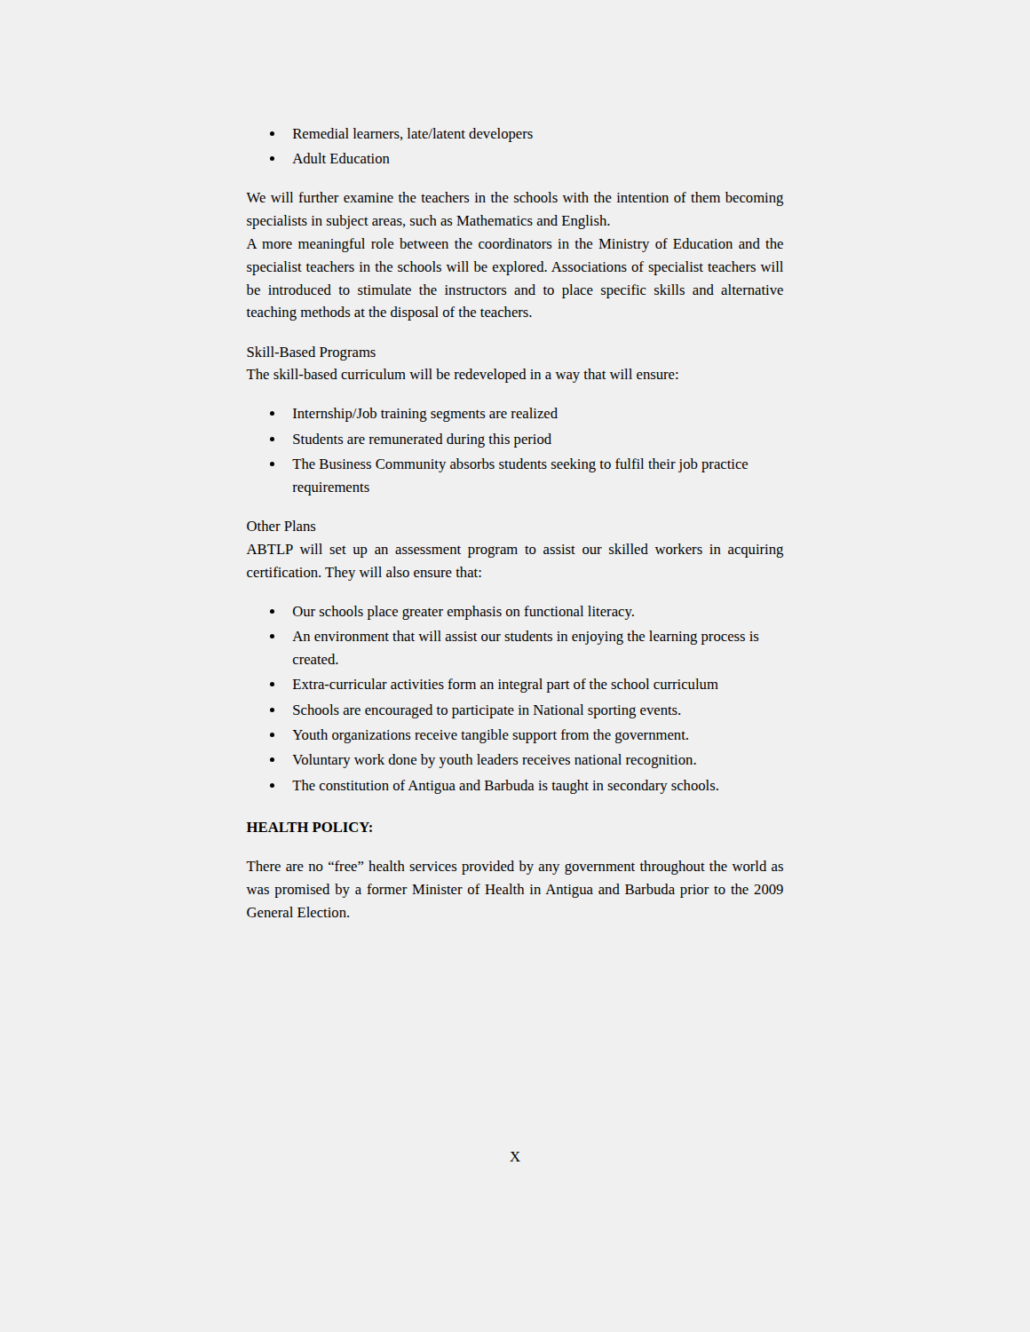Remedial learners, late/latent developers
Adult Education
We will further examine the teachers in the schools with the intention of them becoming specialists in subject areas, such as Mathematics and English.
A more meaningful role between the coordinators in the Ministry of Education and the specialist teachers in the schools will be explored. Associations of specialist teachers will be introduced to stimulate the instructors and to place specific skills and alternative teaching methods at the disposal of the teachers.
Skill-Based Programs
The skill-based curriculum will be redeveloped in a way that will ensure:
Internship/Job training segments are realized
Students are remunerated during this period
The Business Community absorbs students seeking to fulfil their job practice requirements
Other Plans
ABTLP will set up an assessment program to assist our skilled workers in acquiring certification. They will also ensure that:
Our schools place greater emphasis on functional literacy.
An environment that will assist our students in enjoying the learning process is created.
Extra-curricular activities form an integral part of the school curriculum
Schools are encouraged to participate in National sporting events.
Youth organizations receive tangible support from the government.
Voluntary work done by youth leaders receives national recognition.
The constitution of Antigua and Barbuda is taught in secondary schools.
HEALTH POLICY:
There are no “free” health services provided by any government throughout the world as was promised by a former Minister of Health in Antigua and Barbuda prior to the 2009 General Election.
X